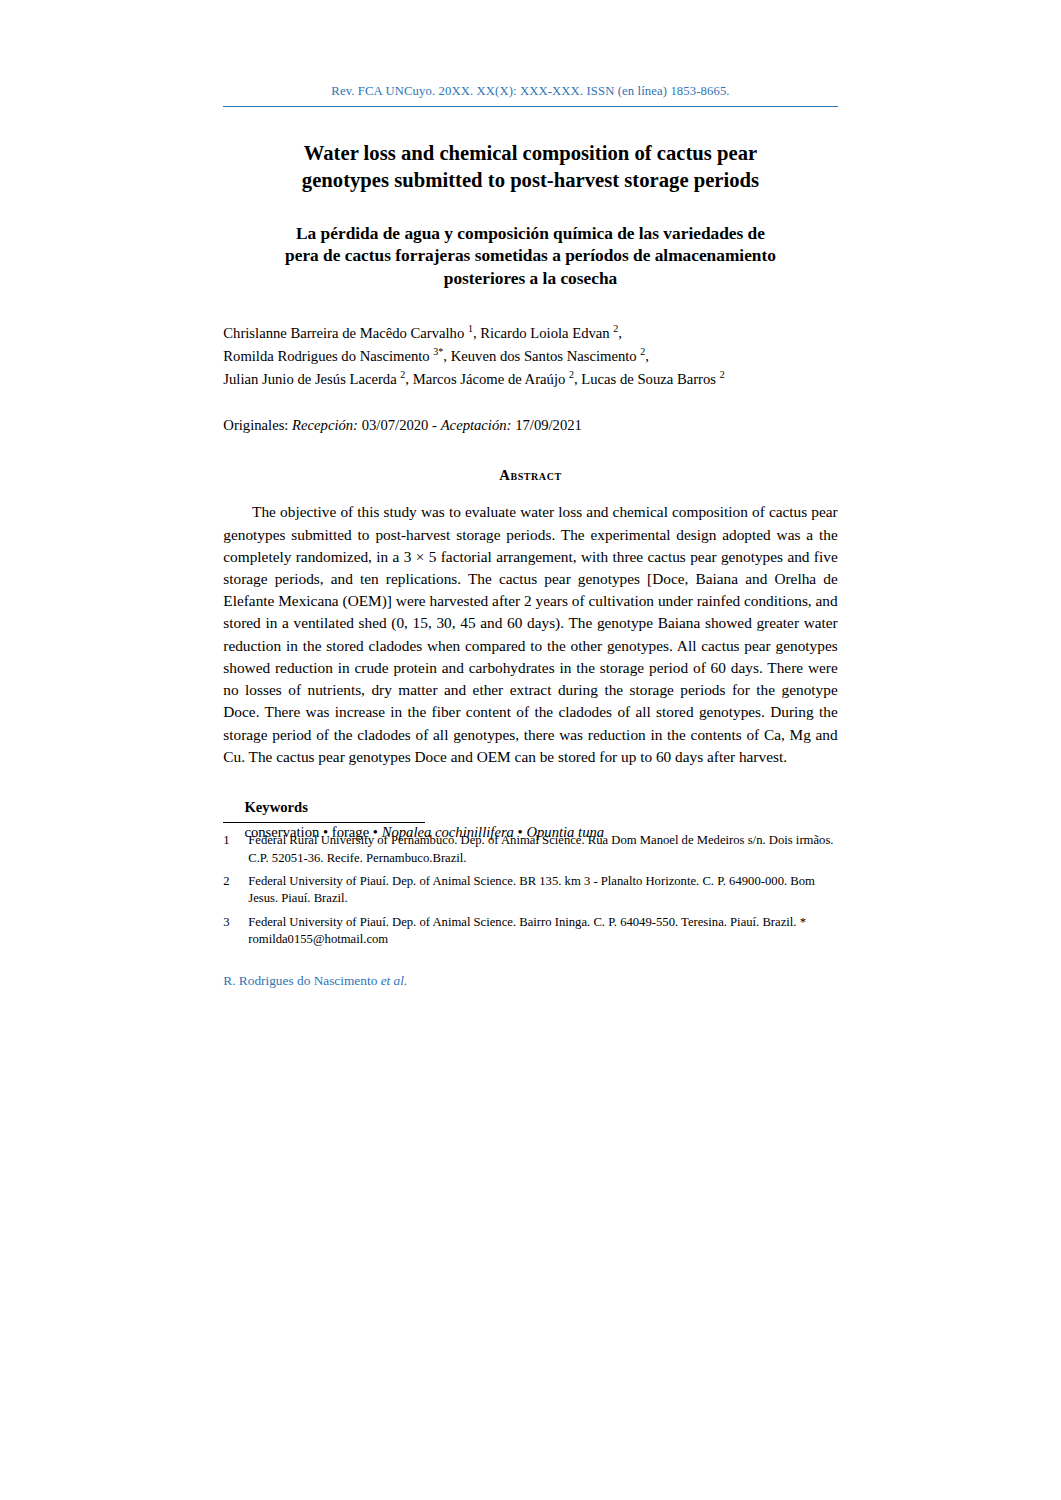Rev. FCA UNCuyo. 20XX. XX(X): XXX-XXX. ISSN (en línea) 1853-8665.
Water loss and chemical composition of cactus pear
genotypes submitted to post-harvest storage periods
La pérdida de agua y composición química de las variedades de
pera de cactus forrajeras sometidas a períodos de almacenamiento
posteriores a la cosecha
Chrislanne Barreira de Macêdo Carvalho 1, Ricardo Loiola Edvan 2,
Romilda Rodrigues do Nascimento 3*, Keuven dos Santos Nascimento 2,
Julian Junio de Jesús Lacerda 2, Marcos Jácome de Araújo 2, Lucas de Souza Barros 2
Originales: Recepción: 03/07/2020 - Aceptación: 17/09/2021
Abstract
The objective of this study was to evaluate water loss and chemical composition of cactus pear genotypes submitted to post-harvest storage periods. The experimental design adopted was a the completely randomized, in a 3 × 5 factorial arrangement, with three cactus pear genotypes and five storage periods, and ten replications. The cactus pear genotypes [Doce, Baiana and Orelha de Elefante Mexicana (OEM)] were harvested after 2 years of cultivation under rainfed conditions, and stored in a ventilated shed (0, 15, 30, 45 and 60 days). The genotype Baiana showed greater water reduction in the stored cladodes when compared to the other genotypes. All cactus pear genotypes showed reduction in crude protein and carbohydrates in the storage period of 60 days. There were no losses of nutrients, dry matter and ether extract during the storage periods for the genotype Doce. There was increase in the fiber content of the cladodes of all stored genotypes. During the storage period of the cladodes of all genotypes, there was reduction in the contents of Ca, Mg and Cu. The cactus pear genotypes Doce and OEM can be stored for up to 60 days after harvest.
Keywords
conservation • forage • Nopalea cochinillifera • Opuntia tuna
Federal Rural University of Pernambuco. Dep. of Animal Science. Rua Dom Manoel de Medeiros s/n. Dois irmãos. C.P. 52051-36. Recife. Pernambuco.Brazil.
Federal University of Piauí. Dep. of Animal Science. BR 135. km 3 - Planalto Horizonte. C. P. 64900-000. Bom Jesus. Piauí. Brazil.
Federal University of Piauí. Dep. of Animal Science. Bairro Ininga. C. P. 64049-550. Teresina. Piauí. Brazil. * romilda0155@hotmail.com
R. Rodrigues do Nascimento et al.